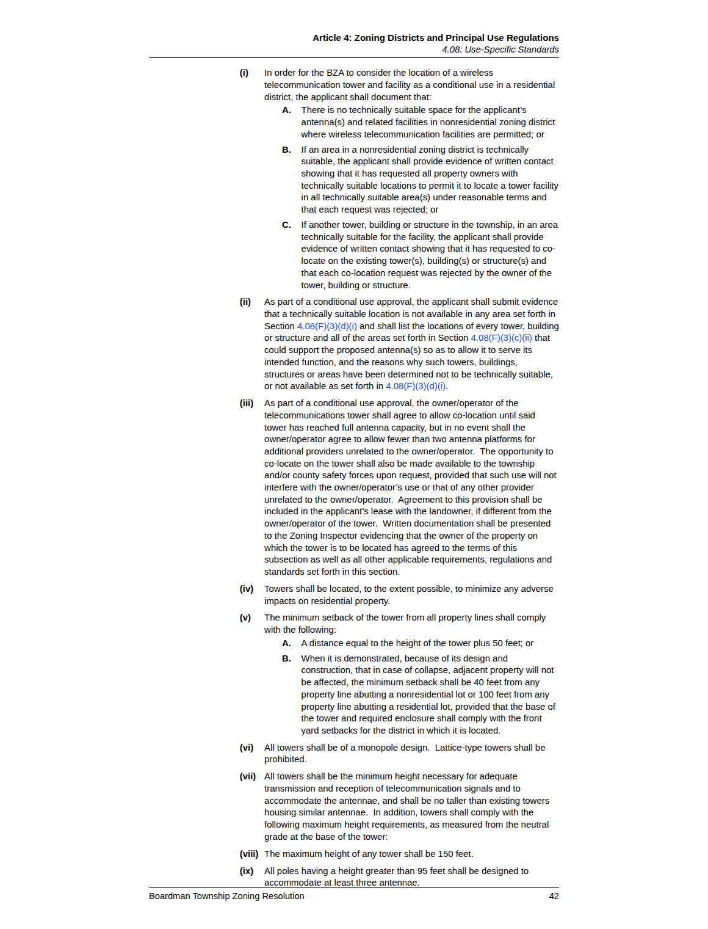Article 4: Zoning Districts and Principal Use Regulations
4.08: Use-Specific Standards
(i) In order for the BZA to consider the location of a wireless telecommunication tower and facility as a conditional use in a residential district, the applicant shall document that:
A. There is no technically suitable space for the applicant’s antenna(s) and related facilities in nonresidential zoning district where wireless telecommunication facilities are permitted; or
B. If an area in a nonresidential zoning district is technically suitable, the applicant shall provide evidence of written contact showing that it has requested all property owners with technically suitable locations to permit it to locate a tower facility in all technically suitable area(s) under reasonable terms and that each request was rejected; or
C. If another tower, building or structure in the township, in an area technically suitable for the facility, the applicant shall provide evidence of written contact showing that it has requested to co-locate on the existing tower(s), building(s) or structure(s) and that each co-location request was rejected by the owner of the tower, building or structure.
(ii) As part of a conditional use approval, the applicant shall submit evidence that a technically suitable location is not available in any area set forth in Section 4.08(F)(3)(d)(i) and shall list the locations of every tower, building or structure and all of the areas set forth in Section 4.08(F)(3)(c)(ii) that could support the proposed antenna(s) so as to allow it to serve its intended function, and the reasons why such towers, buildings, structures or areas have been determined not to be technically suitable, or not available as set forth in 4.08(F)(3)(d)(i).
(iii) As part of a conditional use approval, the owner/operator of the telecommunications tower shall agree to allow co-location until said tower has reached full antenna capacity, but in no event shall the owner/operator agree to allow fewer than two antenna platforms for additional providers unrelated to the owner/operator. The opportunity to co-locate on the tower shall also be made available to the township and/or county safety forces upon request, provided that such use will not interfere with the owner/operator’s use or that of any other provider unrelated to the owner/operator. Agreement to this provision shall be included in the applicant’s lease with the landowner, if different from the owner/operator of the tower. Written documentation shall be presented to the Zoning Inspector evidencing that the owner of the property on which the tower is to be located has agreed to the terms of this subsection as well as all other applicable requirements, regulations and standards set forth in this section.
(iv) Towers shall be located, to the extent possible, to minimize any adverse impacts on residential property.
(v) The minimum setback of the tower from all property lines shall comply with the following:
A. A distance equal to the height of the tower plus 50 feet; or
B. When it is demonstrated, because of its design and construction, that in case of collapse, adjacent property will not be affected, the minimum setback shall be 40 feet from any property line abutting a nonresidential lot or 100 feet from any property line abutting a residential lot, provided that the base of the tower and required enclosure shall comply with the front yard setbacks for the district in which it is located.
(vi) All towers shall be of a monopole design. Lattice-type towers shall be prohibited.
(vii) All towers shall be the minimum height necessary for adequate transmission and reception of telecommunication signals and to accommodate the antennae, and shall be no taller than existing towers housing similar antennae. In addition, towers shall comply with the following maximum height requirements, as measured from the neutral grade at the base of the tower:
(viii) The maximum height of any tower shall be 150 feet.
(ix) All poles having a height greater than 95 feet shall be designed to accommodate at least three antennae.
Boardman Township Zoning Resolution 42